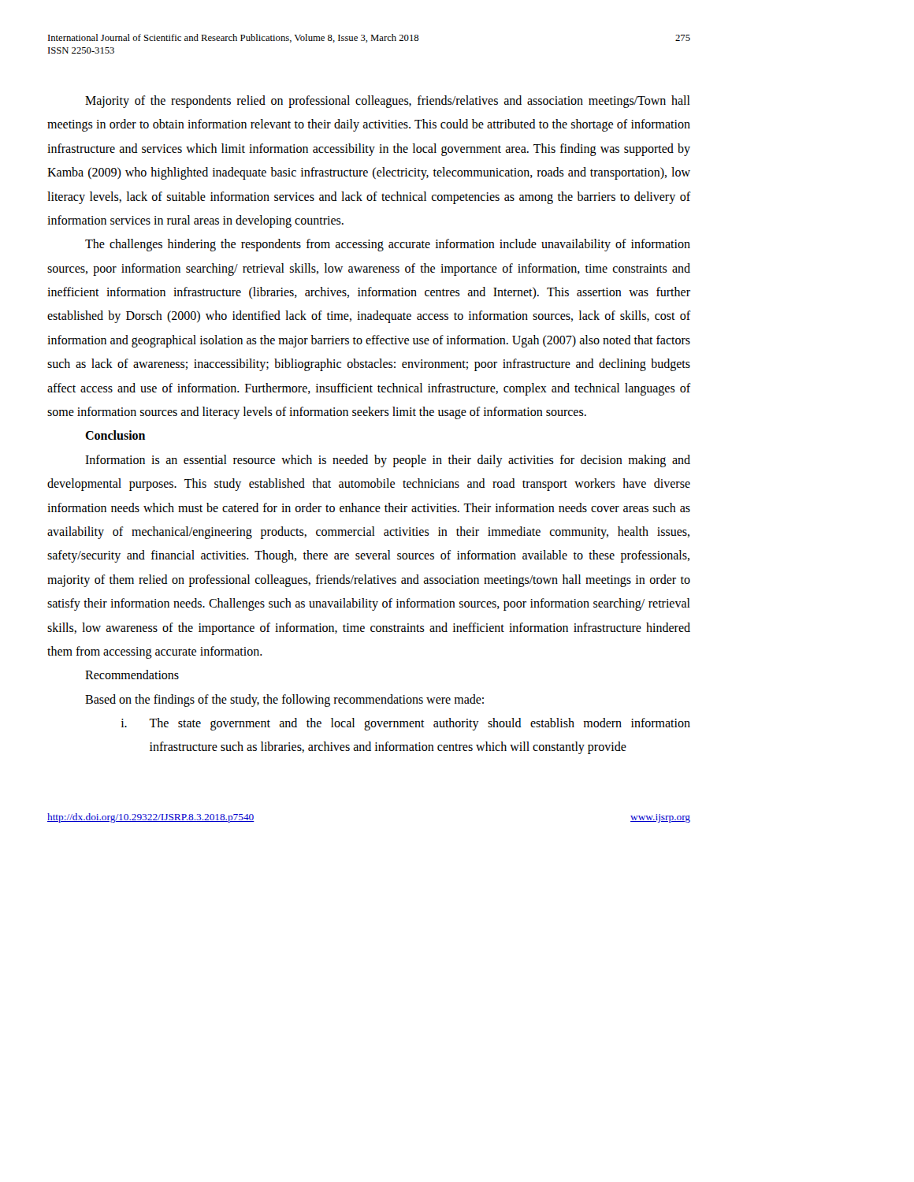International Journal of Scientific and Research Publications, Volume 8, Issue 3, March 2018 ISSN 2250-3153 275
Majority of the respondents relied on professional colleagues, friends/relatives and association meetings/Town hall meetings in order to obtain information relevant to their daily activities. This could be attributed to the shortage of information infrastructure and services which limit information accessibility in the local government area. This finding was supported by Kamba (2009) who highlighted inadequate basic infrastructure (electricity, telecommunication, roads and transportation), low literacy levels, lack of suitable information services and lack of technical competencies as among the barriers to delivery of information services in rural areas in developing countries.
The challenges hindering the respondents from accessing accurate information include unavailability of information sources, poor information searching/ retrieval skills, low awareness of the importance of information, time constraints and inefficient information infrastructure (libraries, archives, information centres and Internet). This assertion was further established by Dorsch (2000) who identified lack of time, inadequate access to information sources, lack of skills, cost of information and geographical isolation as the major barriers to effective use of information. Ugah (2007) also noted that factors such as lack of awareness; inaccessibility; bibliographic obstacles: environment; poor infrastructure and declining budgets affect access and use of information. Furthermore, insufficient technical infrastructure, complex and technical languages of some information sources and literacy levels of information seekers limit the usage of information sources.
Conclusion
Information is an essential resource which is needed by people in their daily activities for decision making and developmental purposes. This study established that automobile technicians and road transport workers have diverse information needs which must be catered for in order to enhance their activities. Their information needs cover areas such as availability of mechanical/engineering products, commercial activities in their immediate community, health issues, safety/security and financial activities. Though, there are several sources of information available to these professionals, majority of them relied on professional colleagues, friends/relatives and association meetings/town hall meetings in order to satisfy their information needs. Challenges such as unavailability of information sources, poor information searching/ retrieval skills, low awareness of the importance of information, time constraints and inefficient information infrastructure hindered them from accessing accurate information.
Recommendations
Based on the findings of the study, the following recommendations were made:
The state government and the local government authority should establish modern information infrastructure such as libraries, archives and information centres which will constantly provide
http://dx.doi.org/10.29322/IJSRP.8.3.2018.p7540 www.ijsrp.org